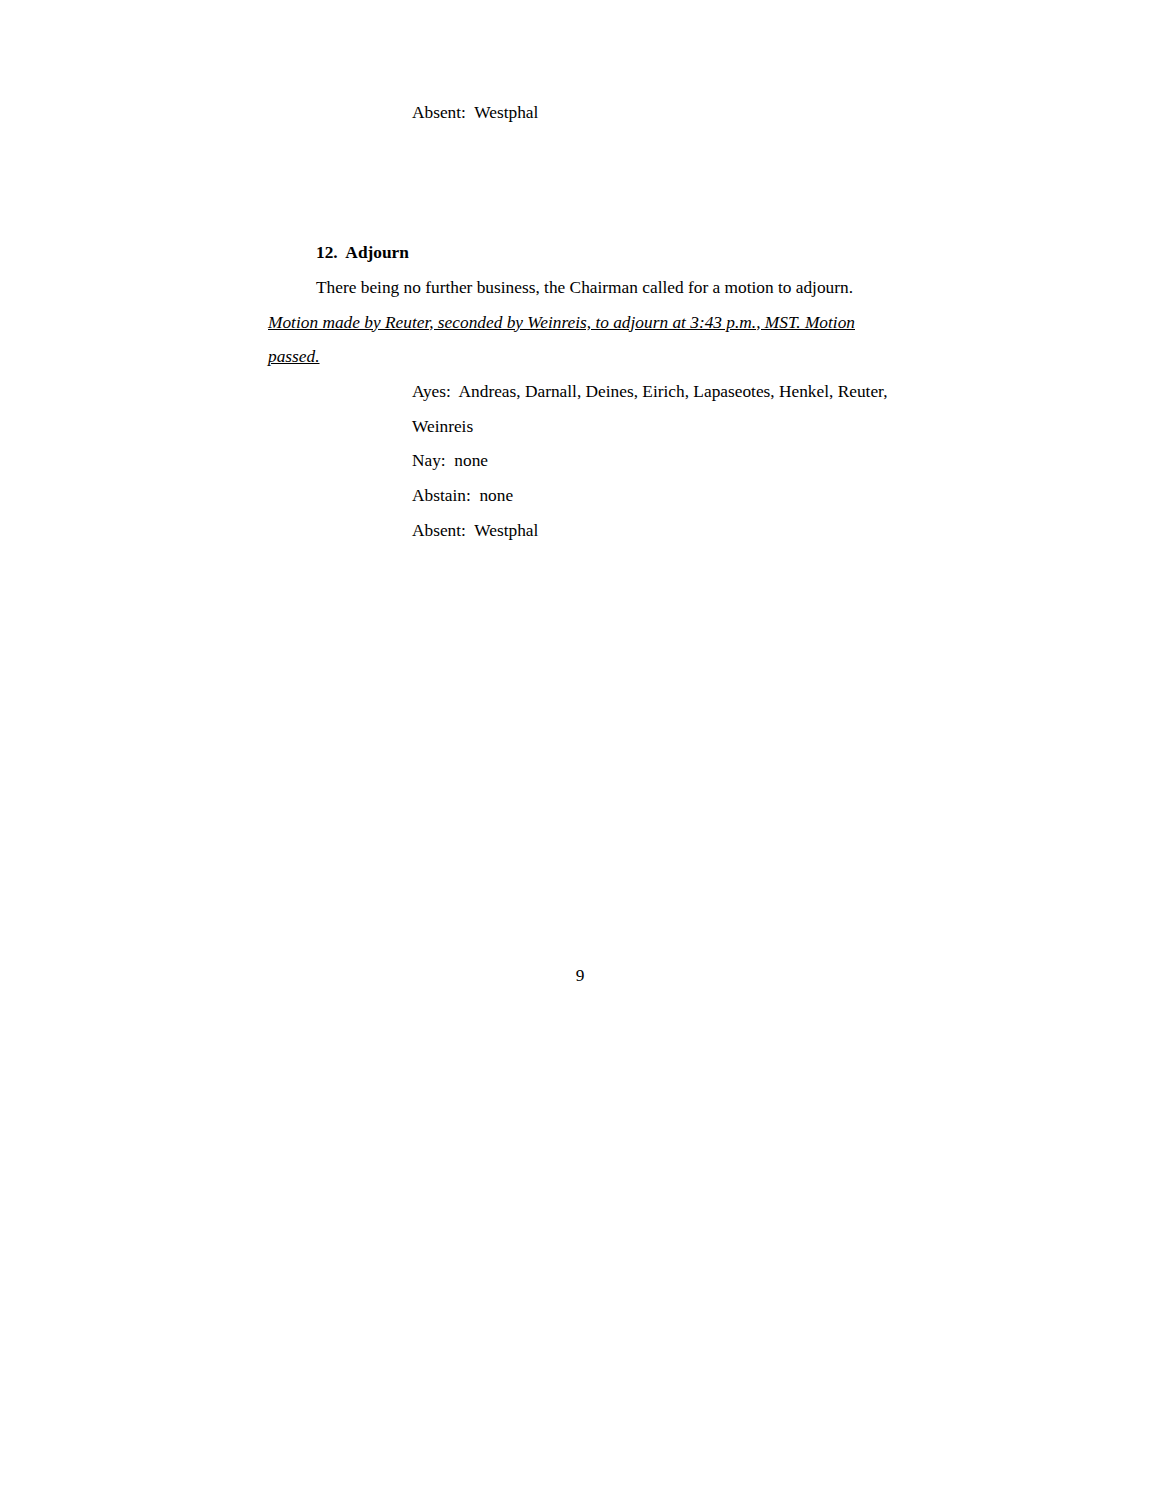Absent: Westphal
12. Adjourn
There being no further business, the Chairman called for a motion to adjourn. Motion made by Reuter, seconded by Weinreis, to adjourn at 3:43 p.m., MST. Motion passed.
Ayes: Andreas, Darnall, Deines, Eirich, Lapaseotes, Henkel, Reuter, Weinreis
Nay: none
Abstain: none
Absent: Westphal
9